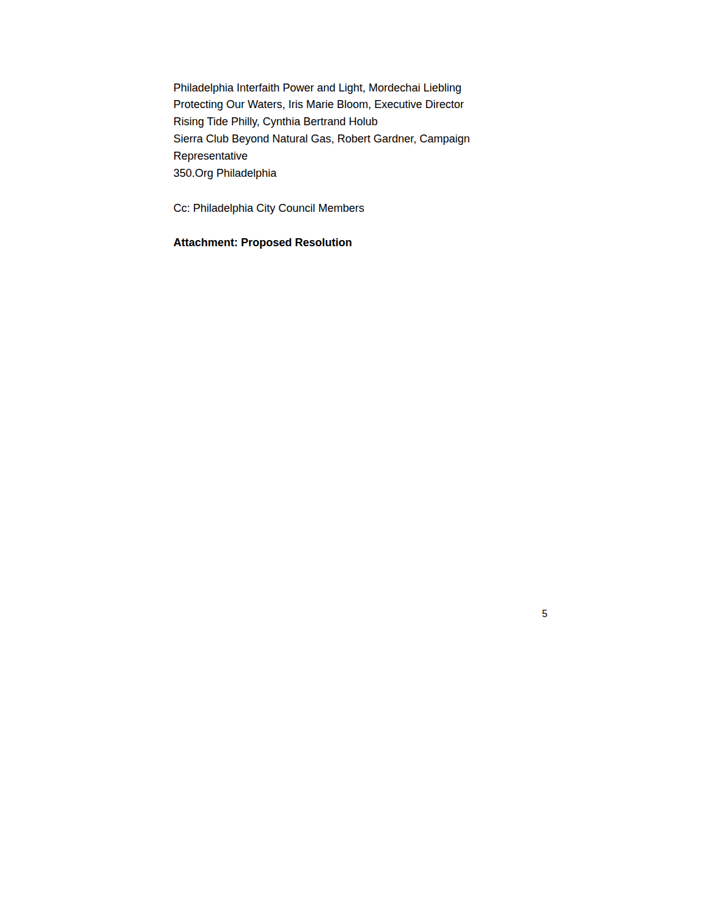Philadelphia Interfaith Power and Light, Mordechai Liebling
Protecting Our Waters, Iris Marie Bloom, Executive Director
Rising Tide Philly, Cynthia Bertrand Holub
Sierra Club Beyond Natural Gas, Robert Gardner, Campaign Representative
350.Org Philadelphia
Cc: Philadelphia City Council Members
Attachment: Proposed Resolution
5